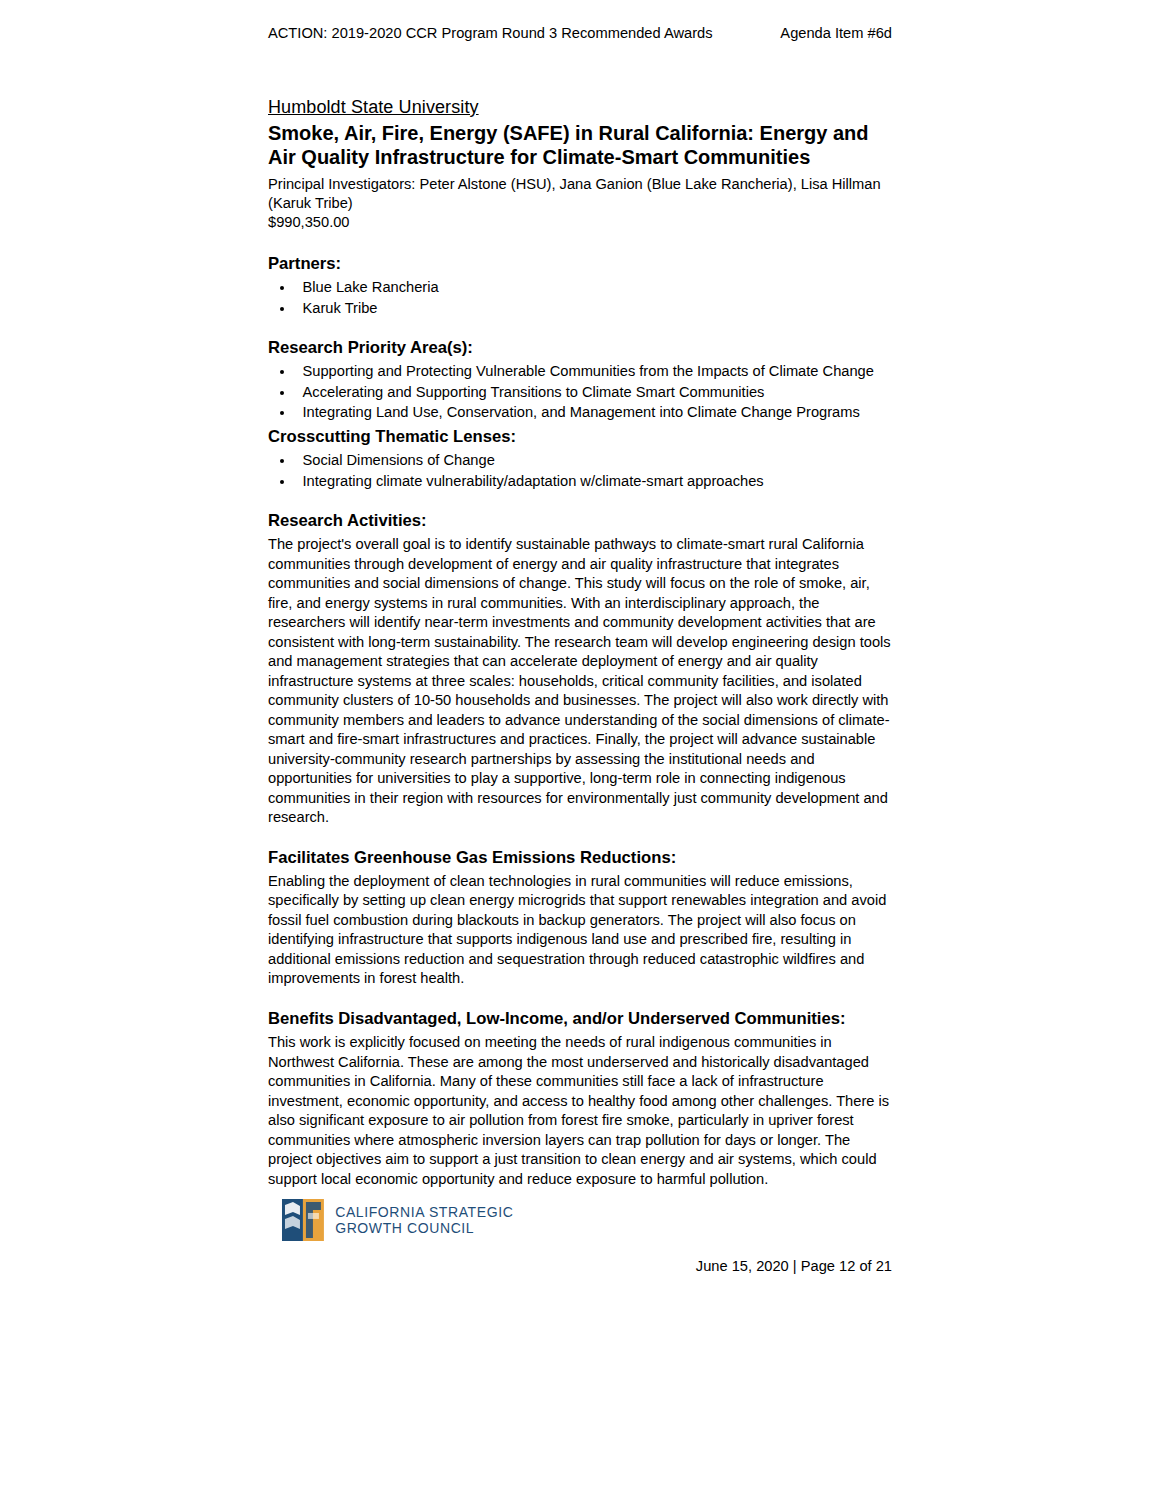ACTION: 2019-2020 CCR Program Round 3 Recommended Awards
Agenda Item #6d
Humboldt State University
Smoke, Air, Fire, Energy (SAFE) in Rural California: Energy and Air Quality Infrastructure for Climate-Smart Communities
Principal Investigators: Peter Alstone (HSU), Jana Ganion (Blue Lake Rancheria), Lisa Hillman (Karuk Tribe)
$990,350.00
Partners:
Blue Lake Rancheria
Karuk Tribe
Research Priority Area(s):
Supporting and Protecting Vulnerable Communities from the Impacts of Climate Change
Accelerating and Supporting Transitions to Climate Smart Communities
Integrating Land Use, Conservation, and Management into Climate Change Programs
Crosscutting Thematic Lenses:
Social Dimensions of Change
Integrating climate vulnerability/adaptation w/climate-smart approaches
Research Activities:
The project's overall goal is to identify sustainable pathways to climate-smart rural California communities through development of energy and air quality infrastructure that integrates communities and social dimensions of change. This study will focus on the role of smoke, air, fire, and energy systems in rural communities. With an interdisciplinary approach, the researchers will identify near-term investments and community development activities that are consistent with long-term sustainability. The research team will develop engineering design tools and management strategies that can accelerate deployment of energy and air quality infrastructure systems at three scales: households, critical community facilities, and isolated community clusters of 10-50 households and businesses. The project will also work directly with community members and leaders to advance understanding of the social dimensions of climate-smart and fire-smart infrastructures and practices. Finally, the project will advance sustainable university-community research partnerships by assessing the institutional needs and opportunities for universities to play a supportive, long-term role in connecting indigenous communities in their region with resources for environmentally just community development and research.
Facilitates Greenhouse Gas Emissions Reductions:
Enabling the deployment of clean technologies in rural communities will reduce emissions, specifically by setting up clean energy microgrids that support renewables integration and avoid fossil fuel combustion during blackouts in backup generators. The project will also focus on identifying infrastructure that supports indigenous land use and prescribed fire, resulting in additional emissions reduction and sequestration through reduced catastrophic wildfires and improvements in forest health.
Benefits Disadvantaged, Low-Income, and/or Underserved Communities:
This work is explicitly focused on meeting the needs of rural indigenous communities in Northwest California. These are among the most underserved and historically disadvantaged communities in California. Many of these communities still face a lack of infrastructure investment, economic opportunity, and access to healthy food among other challenges. There is also significant exposure to air pollution from forest fire smoke, particularly in upriver forest communities where atmospheric inversion layers can trap pollution for days or longer. The project objectives aim to support a just transition to clean energy and air systems, which could support local economic opportunity and reduce exposure to harmful pollution.
CALIFORNIA STRATEGIC GROWTH COUNCIL
June 15, 2020 | Page 12 of 21